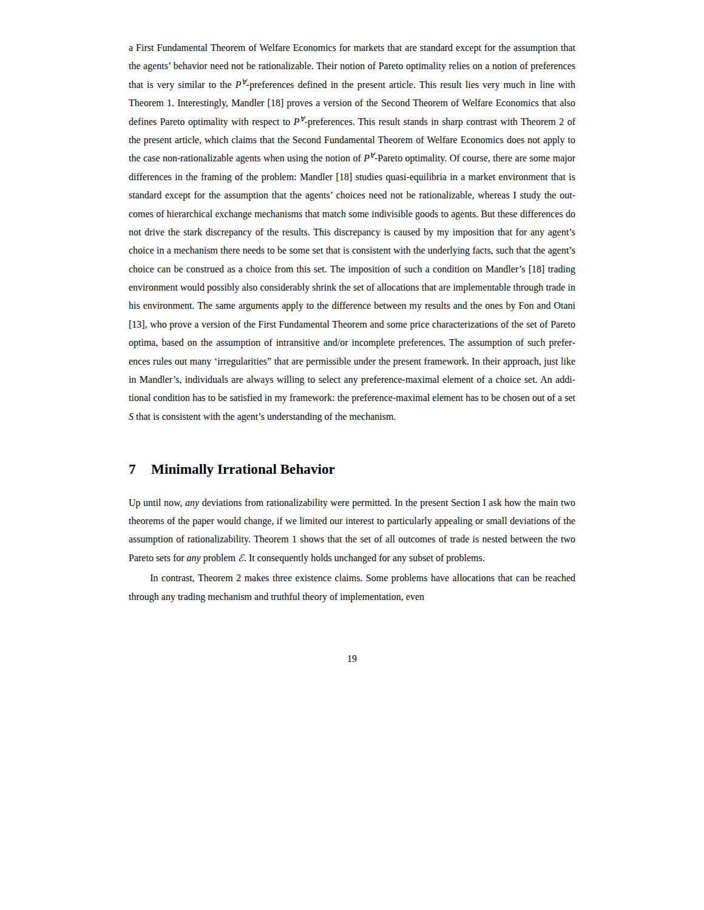a First Fundamental Theorem of Welfare Economics for markets that are standard except for the assumption that the agents’ behavior need not be rationalizable. Their notion of Pareto optimality relies on a notion of preferences that is very similar to the P∀-preferences defined in the present article. This result lies very much in line with Theorem 1. Interestingly, Mandler [18] proves a version of the Second Theorem of Welfare Economics that also defines Pareto optimality with respect to P∀-preferences. This result stands in sharp contrast with Theorem 2 of the present article, which claims that the Second Fundamental Theorem of Welfare Economics does not apply to the case non-rationalizable agents when using the notion of P∀-Pareto optimality. Of course, there are some major differences in the framing of the problem: Mandler [18] studies quasi-equilibria in a market environment that is standard except for the assumption that the agents’ choices need not be rationalizable, whereas I study the outcomes of hierarchical exchange mechanisms that match some indivisible goods to agents. But these differences do not drive the stark discrepancy of the results. This discrepancy is caused by my imposition that for any agent’s choice in a mechanism there needs to be some set that is consistent with the underlying facts, such that the agent’s choice can be construed as a choice from this set. The imposition of such a condition on Mandler’s [18] trading environment would possibly also considerably shrink the set of allocations that are implementable through trade in his environment. The same arguments apply to the difference between my results and the ones by Fon and Otani [13], who prove a version of the First Fundamental Theorem and some price characterizations of the set of Pareto optima, based on the assumption of intransitive and/or incomplete preferences. The assumption of such preferences rules out many ‘irregularities” that are permissible under the present framework. In their approach, just like in Mandler’s, individuals are always willing to select any preference-maximal element of a choice set. An additional condition has to be satisfied in my framework: the preference-maximal element has to be chosen out of a set S that is consistent with the agent’s understanding of the mechanism.
7 Minimally Irrational Behavior
Up until now, any deviations from rationalizability were permitted. In the present Section I ask how the main two theorems of the paper would change, if we limited our interest to particularly appealing or small deviations of the assumption of rationalizability. Theorem 1 shows that the set of all outcomes of trade is nested between the two Pareto sets for any problem ℰ. It consequently holds unchanged for any subset of problems.
In contrast, Theorem 2 makes three existence claims. Some problems have allocations that can be reached through any trading mechanism and truthful theory of implementation, even
19